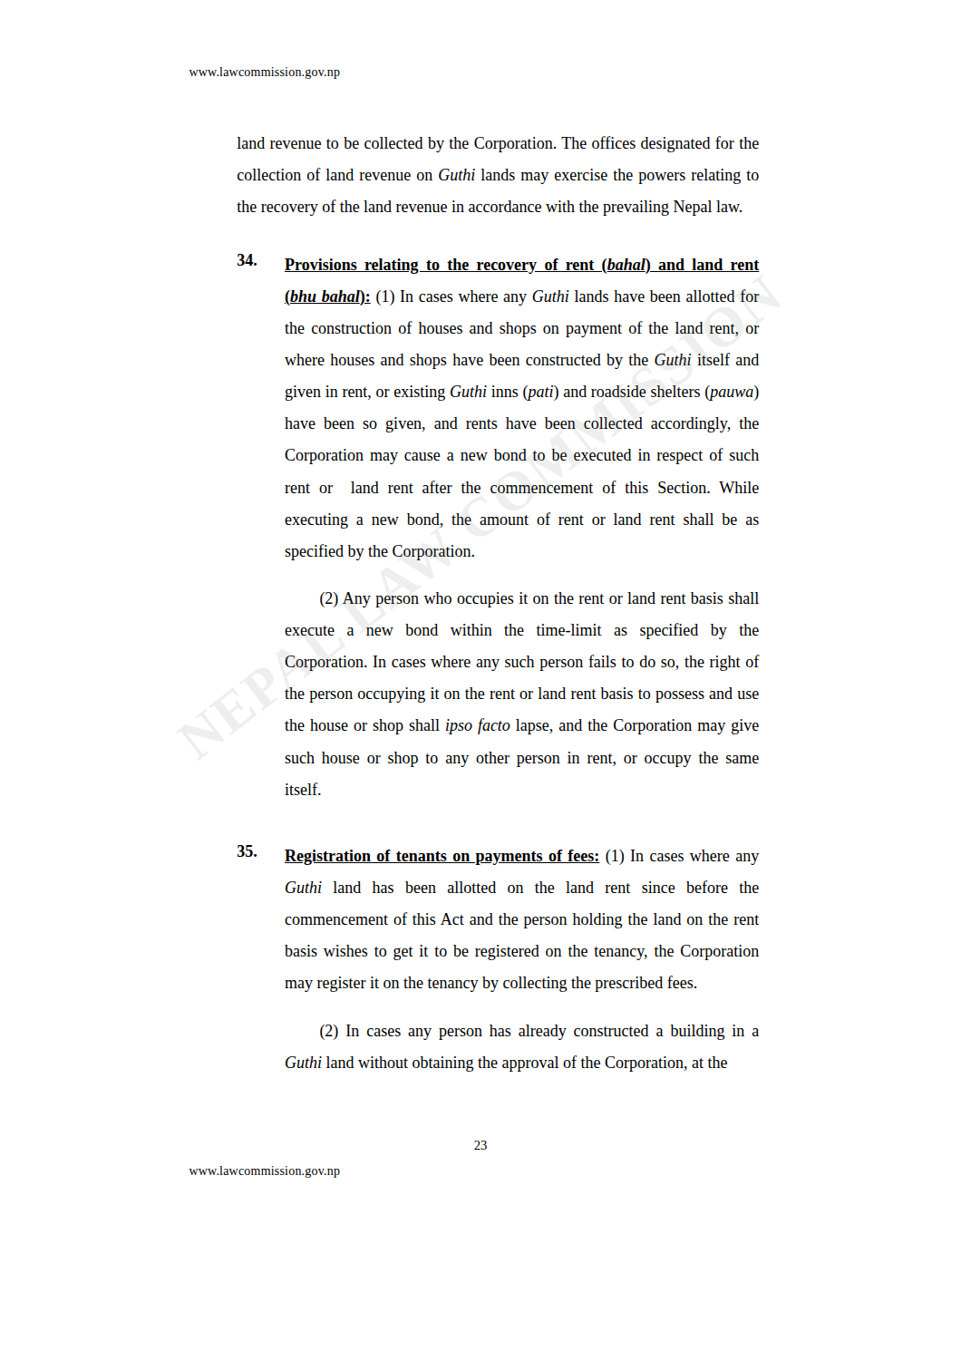NEPAL LAW COMMISSION
www.lawcommission.gov.np
land revenue to be collected by the Corporation. The offices designated for the collection of land revenue on Guthi lands may exercise the powers relating to the recovery of the land revenue in accordance with the prevailing Nepal law.
34.
Provisions relating to the recovery of rent (bahal) and land rent (bhu bahal): (1) In cases where any Guthi lands have been allotted for the construction of houses and shops on payment of the land rent, or where houses and shops have been constructed by the Guthi itself and given in rent, or existing Guthi inns (pati) and roadside shelters (pauwa) have been so given, and rents have been collected accordingly, the Corporation may cause a new bond to be executed in respect of such rent or land rent after the commencement of this Section. While executing a new bond, the amount of rent or land rent shall be as specified by the Corporation.
(2) Any person who occupies it on the rent or land rent basis shall execute a new bond within the time-limit as specified by the Corporation. In cases where any such person fails to do so, the right of the person occupying it on the rent or land rent basis to possess and use the house or shop shall ipso facto lapse, and the Corporation may give such house or shop to any other person in rent, or occupy the same itself.
35.
Registration of tenants on payments of fees: (1) In cases where any Guthi land has been allotted on the land rent since before the commencement of this Act and the person holding the land on the rent basis wishes to get it to be registered on the tenancy, the Corporation may register it on the tenancy by collecting the prescribed fees.
(2) In cases any person has already constructed a building in a Guthi land without obtaining the approval of the Corporation, at the
23
www.lawcommission.gov.np